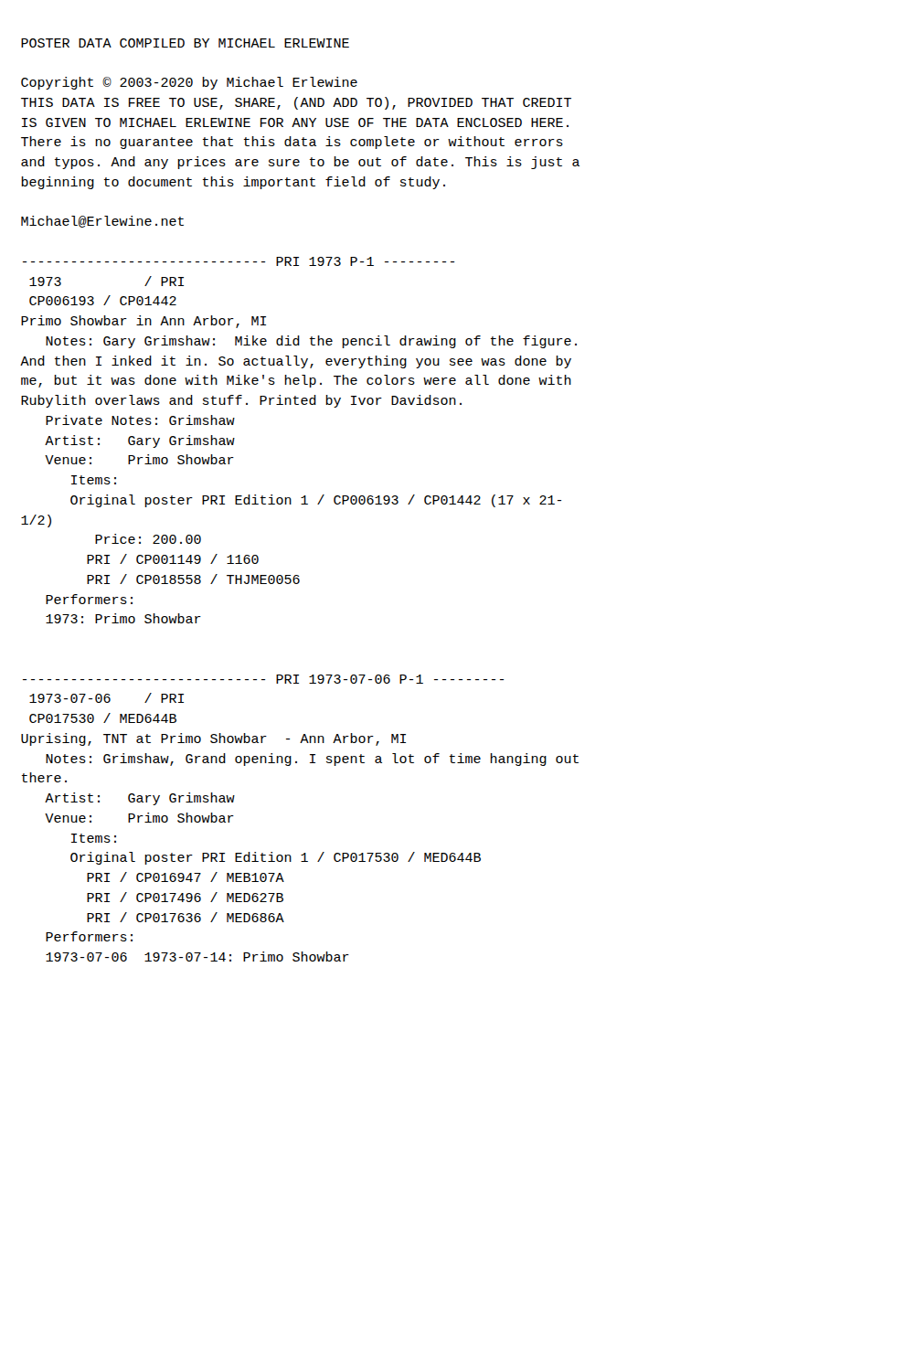POSTER DATA COMPILED BY MICHAEL ERLEWINE

Copyright © 2003-2020 by Michael Erlewine
THIS DATA IS FREE TO USE, SHARE, (AND ADD TO), PROVIDED THAT CREDIT
IS GIVEN TO MICHAEL ERLEWINE FOR ANY USE OF THE DATA ENCLOSED HERE.
There is no guarantee that this data is complete or without errors
and typos. And any prices are sure to be out of date. This is just a
beginning to document this important field of study.

Michael@Erlewine.net

------------------------------ PRI 1973 P-1 ---------
 1973          / PRI 
 CP006193 / CP01442
Primo Showbar in Ann Arbor, MI
   Notes: Gary Grimshaw:  Mike did the pencil drawing of the figure. 
And then I inked it in. So actually, everything you see was done by 
me, but it was done with Mike's help. The colors were all done with 
Rubylith overlaws and stuff. Printed by Ivor Davidson.
   Private Notes: Grimshaw
   Artist:   Gary Grimshaw
   Venue:    Primo Showbar
      Items:
      Original poster PRI Edition 1 / CP006193 / CP01442 (17 x 21-
1/2)
         Price: 200.00
        PRI / CP001149 / 1160
        PRI / CP018558 / THJME0056
   Performers:
   1973: Primo Showbar


------------------------------ PRI 1973-07-06 P-1 ---------
 1973-07-06    / PRI 
 CP017530 / MED644B
Uprising, TNT at Primo Showbar  - Ann Arbor, MI
   Notes: Grimshaw, Grand opening. I spent a lot of time hanging out 
there.
   Artist:   Gary Grimshaw
   Venue:    Primo Showbar
      Items:
      Original poster PRI Edition 1 / CP017530 / MED644B
        PRI / CP016947 / MEB107A
        PRI / CP017496 / MED627B
        PRI / CP017636 / MED686A
   Performers:
   1973-07-06  1973-07-14: Primo Showbar